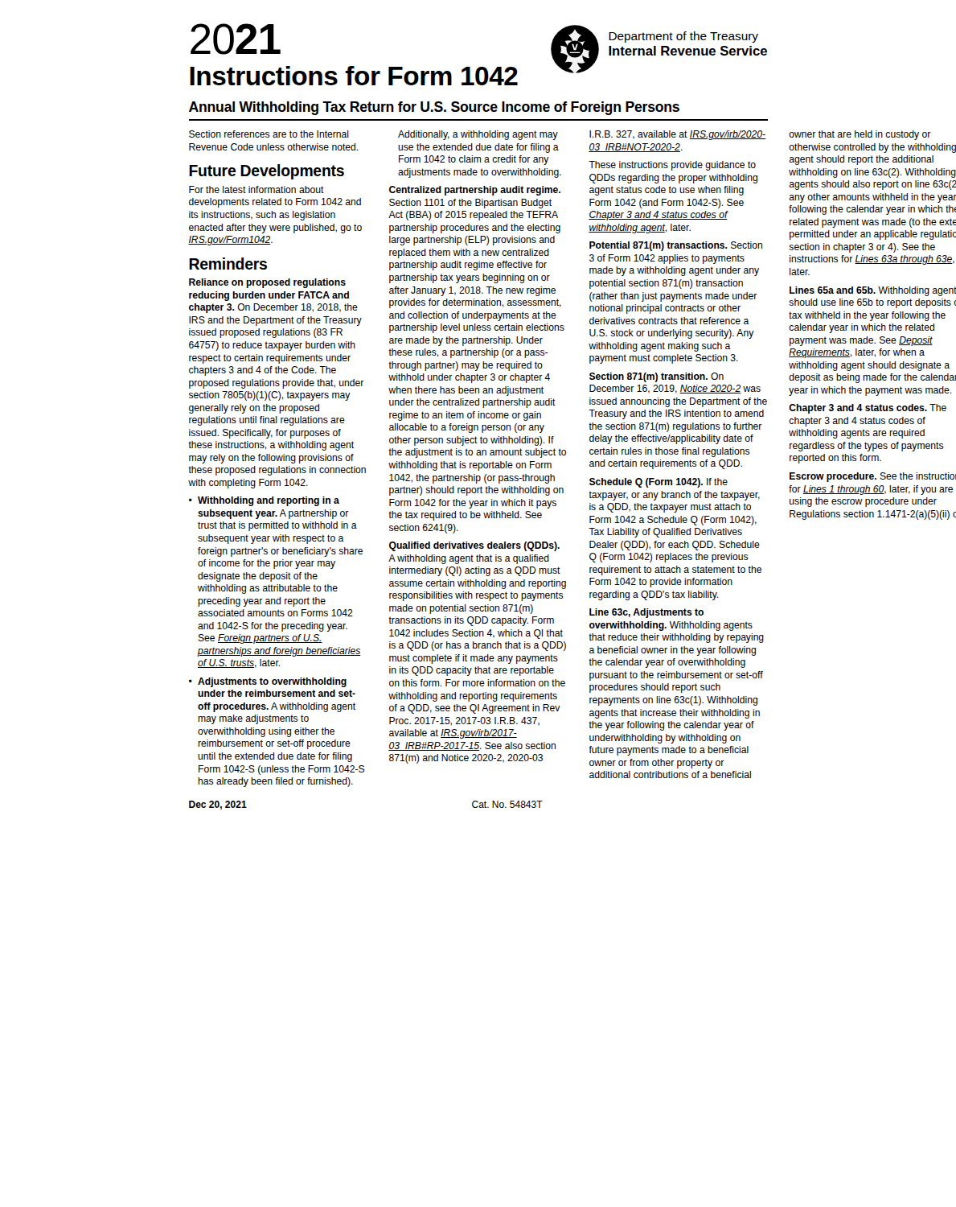2021
Instructions for Form 1042
Department of the Treasury
Internal Revenue Service
Annual Withholding Tax Return for U.S. Source Income of Foreign Persons
Section references are to the Internal Revenue Code unless otherwise noted.
Future Developments
For the latest information about developments related to Form 1042 and its instructions, such as legislation enacted after they were published, go to IRS.gov/Form1042.
Reminders
Reliance on proposed regulations reducing burden under FATCA and chapter 3. On December 18, 2018, the IRS and the Department of the Treasury issued proposed regulations (83 FR 64757) to reduce taxpayer burden with respect to certain requirements under chapters 3 and 4 of the Code. The proposed regulations provide that, under section 7805(b)(1)(C), taxpayers may generally rely on the proposed regulations until final regulations are issued. Specifically, for purposes of these instructions, a withholding agent may rely on the following provisions of these proposed regulations in connection with completing Form 1042.
Withholding and reporting in a subsequent year. A partnership or trust that is permitted to withhold in a subsequent year with respect to a foreign partner's or beneficiary's share of income for the prior year may designate the deposit of the withholding as attributable to the preceding year and report the associated amounts on Forms 1042 and 1042-S for the preceding year. See Foreign partners of U.S. partnerships and foreign beneficiaries of U.S. trusts, later.
Adjustments to overwithholding under the reimbursement and set-off procedures. A withholding agent may make adjustments to overwithholding using either the reimbursement or set-off procedure until the extended due date for filing Form 1042-S (unless the Form 1042-S has already been filed or furnished). Additionally, a withholding agent may use the extended due date for filing a Form 1042 to claim a credit for any adjustments made to overwithholding.
Centralized partnership audit regime. Section 1101 of the Bipartisan Budget Act (BBA) of 2015 repealed the TEFRA partnership procedures and the electing large partnership (ELP) provisions and replaced them with a new centralized partnership audit regime effective for partnership tax years beginning on or after January 1, 2018. The new regime provides for determination, assessment, and collection of underpayments at the partnership level unless certain elections are made by the partnership. Under these rules, a partnership (or a pass-through partner) may be required to withhold under chapter 3 or chapter 4 when there has been an adjustment under the centralized partnership audit regime to an item of income or gain allocable to a foreign person (or any other person subject to withholding). If the adjustment is to an amount subject to withholding that is reportable on Form 1042, the partnership (or pass-through partner) should report the withholding on Form 1042 for the year in which it pays the tax required to be withheld. See section 6241(9).
Qualified derivatives dealers (QDDs). A withholding agent that is a qualified intermediary (QI) acting as a QDD must assume certain withholding and reporting responsibilities with respect to payments made on potential section 871(m) transactions in its QDD capacity. Form 1042 includes Section 4, which a QI that is a QDD (or has a branch that is a QDD) must complete if it made any payments in its QDD capacity that are reportable on this form. For more information on the withholding and reporting requirements of a QDD, see the QI Agreement in Rev Proc. 2017-15, 2017-03 I.R.B. 437, available at IRS.gov/irb/2017-03_IRB#RP-2017-15. See also section 871(m) and Notice 2020-2, 2020-03 I.R.B. 327, available at IRS.gov/irb/2020-03_IRB#NOT-2020-2.
These instructions provide guidance to QDDs regarding the proper withholding agent status code to use when filing Form 1042 (and Form 1042-S). See Chapter 3 and 4 status codes of withholding agent, later.
Potential 871(m) transactions. Section 3 of Form 1042 applies to payments made by a withholding agent under any potential section 871(m) transaction (rather than just payments made under notional principal contracts or other derivatives contracts that reference a U.S. stock or underlying security). Any withholding agent making such a payment must complete Section 3.
Section 871(m) transition. On December 16, 2019, Notice 2020-2 was issued announcing the Department of the Treasury and the IRS intention to amend the section 871(m) regulations to further delay the effective/applicability date of certain rules in those final regulations and certain requirements of a QDD.
Schedule Q (Form 1042). If the taxpayer, or any branch of the taxpayer, is a QDD, the taxpayer must attach to Form 1042 a Schedule Q (Form 1042), Tax Liability of Qualified Derivatives Dealer (QDD), for each QDD. Schedule Q (Form 1042) replaces the previous requirement to attach a statement to the Form 1042 to provide information regarding a QDD's tax liability.
Line 63c, Adjustments to overwithholding. Withholding agents that reduce their withholding by repaying a beneficial owner in the year following the calendar year of overwithholding pursuant to the reimbursement or set-off procedures should report such repayments on line 63c(1). Withholding agents that increase their withholding in the year following the calendar year of underwithholding by withholding on future payments made to a beneficial owner or from other property or additional contributions of a beneficial owner that are held in custody or otherwise controlled by the withholding agent should report the additional withholding on line 63c(2). Withholding agents should also report on line 63c(2) any other amounts withheld in the year following the calendar year in which the related payment was made (to the extent permitted under an applicable regulation section in chapter 3 or 4). See the instructions for Lines 63a through 63e, later.
Lines 65a and 65b. Withholding agents should use line 65b to report deposits of tax withheld in the year following the calendar year in which the related payment was made. See Deposit Requirements, later, for when a withholding agent should designate a deposit as being made for the calendar year in which the payment was made.
Chapter 3 and 4 status codes. The chapter 3 and 4 status codes of withholding agents are required regardless of the types of payments reported on this form.
Escrow procedure. See the instructions for Lines 1 through 60, later, if you are using the escrow procedure under Regulations section 1.1471-2(a)(5)(ii) or
Dec 20, 2021
Cat. No. 54843T